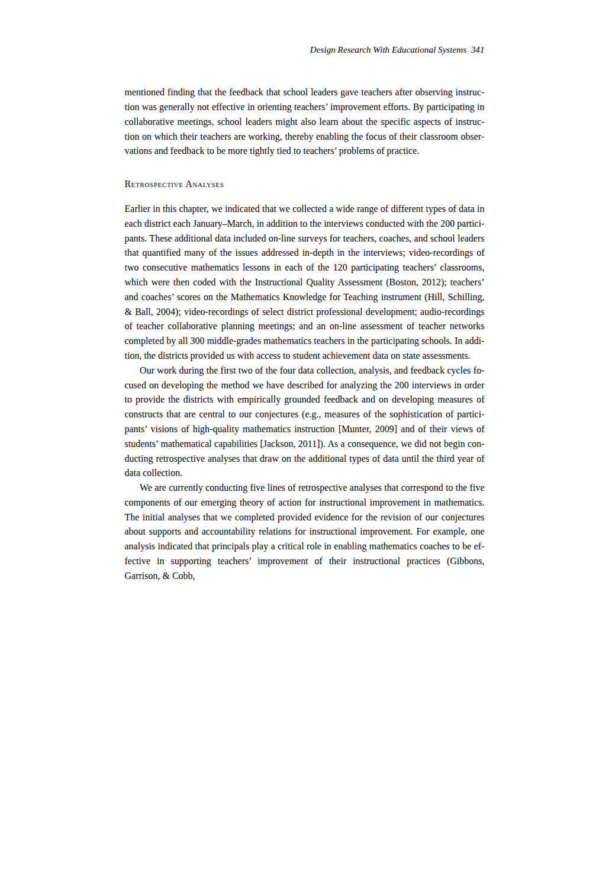Design Research With Educational Systems 341
mentioned finding that the feedback that school leaders gave teachers after observing instruction was generally not effective in orienting teachers’ improvement efforts. By participating in collaborative meetings, school leaders might also learn about the specific aspects of instruction on which their teachers are working, thereby enabling the focus of their classroom observations and feedback to be more tightly tied to teachers’ problems of practice.
Retrospective Analyses
Earlier in this chapter, we indicated that we collected a wide range of different types of data in each district each January–March, in addition to the interviews conducted with the 200 participants. These additional data included on-line surveys for teachers, coaches, and school leaders that quantified many of the issues addressed in-depth in the interviews; video-recordings of two consecutive mathematics lessons in each of the 120 participating teachers’ classrooms, which were then coded with the Instructional Quality Assessment (Boston, 2012); teachers’ and coaches’ scores on the Mathematics Knowledge for Teaching instrument (Hill, Schilling, & Ball, 2004); video-recordings of select district professional development; audio-recordings of teacher collaborative planning meetings; and an on-line assessment of teacher networks completed by all 300 middle-grades mathematics teachers in the participating schools. In addition, the districts provided us with access to student achievement data on state assessments.
Our work during the first two of the four data collection, analysis, and feedback cycles focused on developing the method we have described for analyzing the 200 interviews in order to provide the districts with empirically grounded feedback and on developing measures of constructs that are central to our conjectures (e.g., measures of the sophistication of participants’ visions of high-quality mathematics instruction [Munter, 2009] and of their views of students’ mathematical capabilities [Jackson, 2011]). As a consequence, we did not begin conducting retrospective analyses that draw on the additional types of data until the third year of data collection.
We are currently conducting five lines of retrospective analyses that correspond to the five components of our emerging theory of action for instructional improvement in mathematics. The initial analyses that we completed provided evidence for the revision of our conjectures about supports and accountability relations for instructional improvement. For example, one analysis indicated that principals play a critical role in enabling mathematics coaches to be effective in supporting teachers’ improvement of their instructional practices (Gibbons, Garrison, & Cobb,